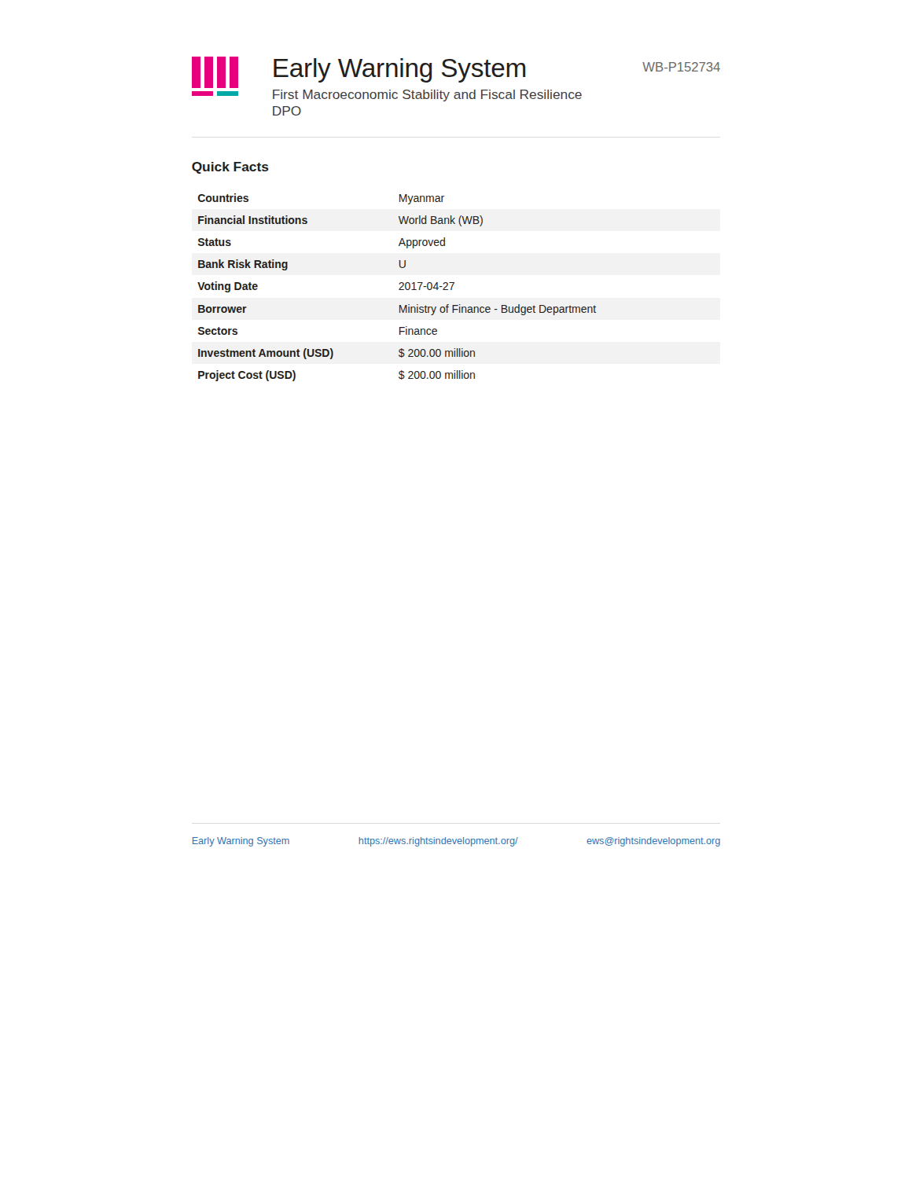Early Warning System
First Macroeconomic Stability and Fiscal Resilience DPO
WB-P152734
Quick Facts
| Countries | Myanmar |
| Financial Institutions | World Bank (WB) |
| Status | Approved |
| Bank Risk Rating | U |
| Voting Date | 2017-04-27 |
| Borrower | Ministry of Finance - Budget Department |
| Sectors | Finance |
| Investment Amount (USD) | $ 200.00 million |
| Project Cost (USD) | $ 200.00 million |
Early Warning System
https://ews.rightsindevelopment.org/
ews@rightsindevelopment.org